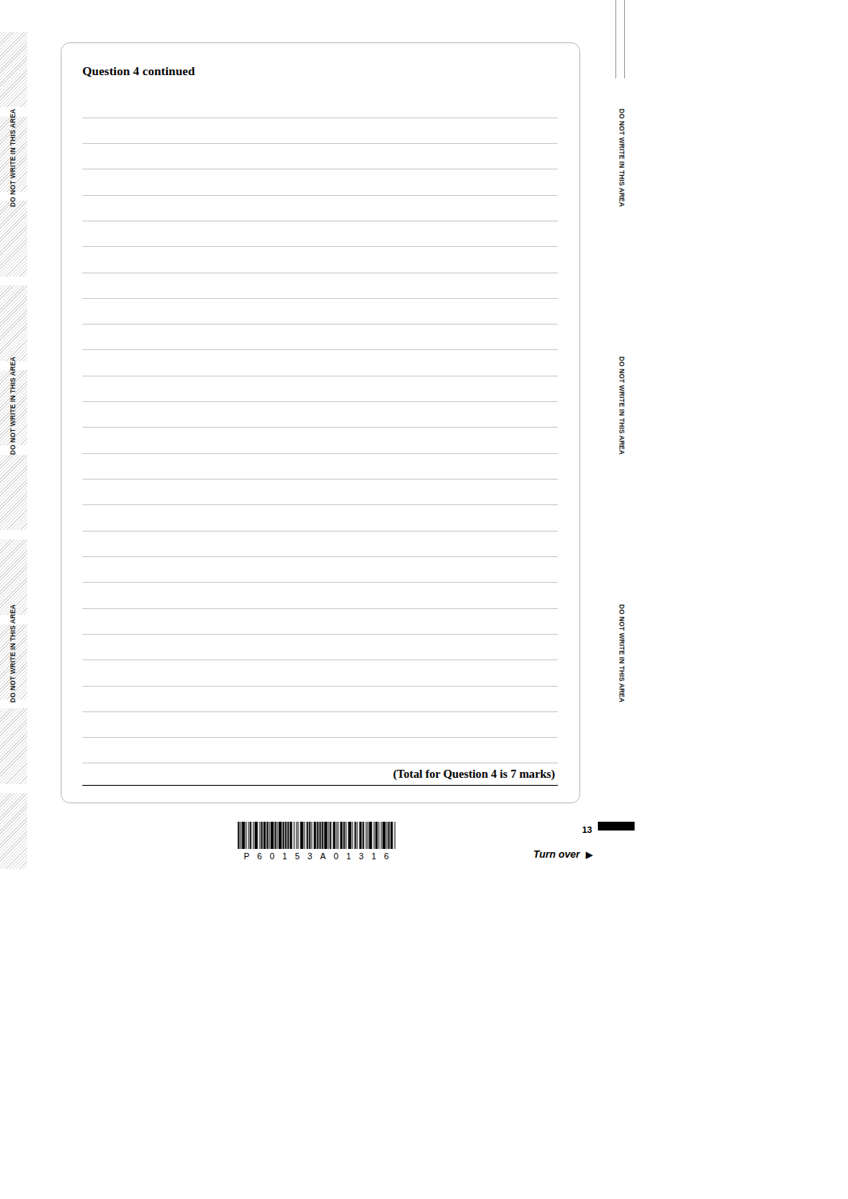DO NOT WRITE IN THIS AREA
DO NOT WRITE IN THIS AREA
DO NOT WRITE IN THIS AREA
DO NOT WRITE IN THIS AREA
DO NOT WRITE IN THIS AREA
DO NOT WRITE IN THIS AREA
Question 4 continued
(Total for Question 4 is 7 marks)
13
Turn over ▶
P60153A01316